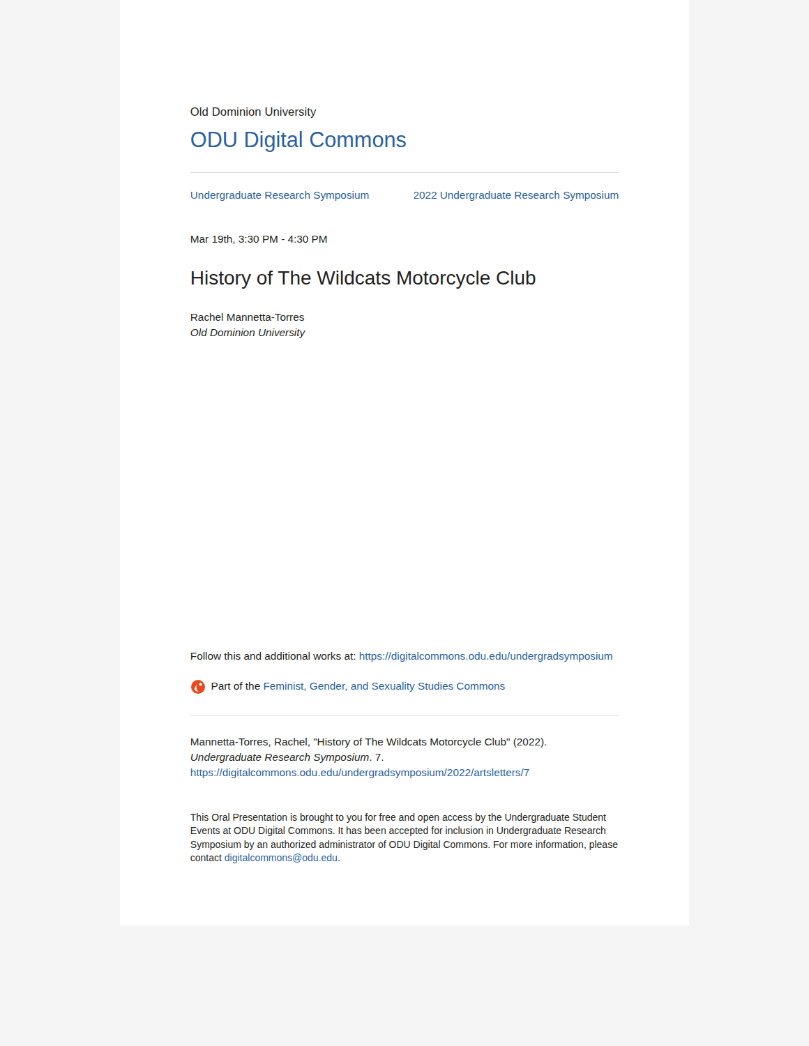Old Dominion University
ODU Digital Commons
Undergraduate Research Symposium 2022 Undergraduate Research Symposium
Mar 19th, 3:30 PM - 4:30 PM
History of The Wildcats Motorcycle Club
Rachel Mannetta-Torres
Old Dominion University
Follow this and additional works at: https://digitalcommons.odu.edu/undergradsymposium
Part of the Feminist, Gender, and Sexuality Studies Commons
Mannetta-Torres, Rachel, "History of The Wildcats Motorcycle Club" (2022). Undergraduate Research Symposium. 7.
https://digitalcommons.odu.edu/undergradsymposium/2022/artsletters/7
This Oral Presentation is brought to you for free and open access by the Undergraduate Student Events at ODU Digital Commons. It has been accepted for inclusion in Undergraduate Research Symposium by an authorized administrator of ODU Digital Commons. For more information, please contact digitalcommons@odu.edu.